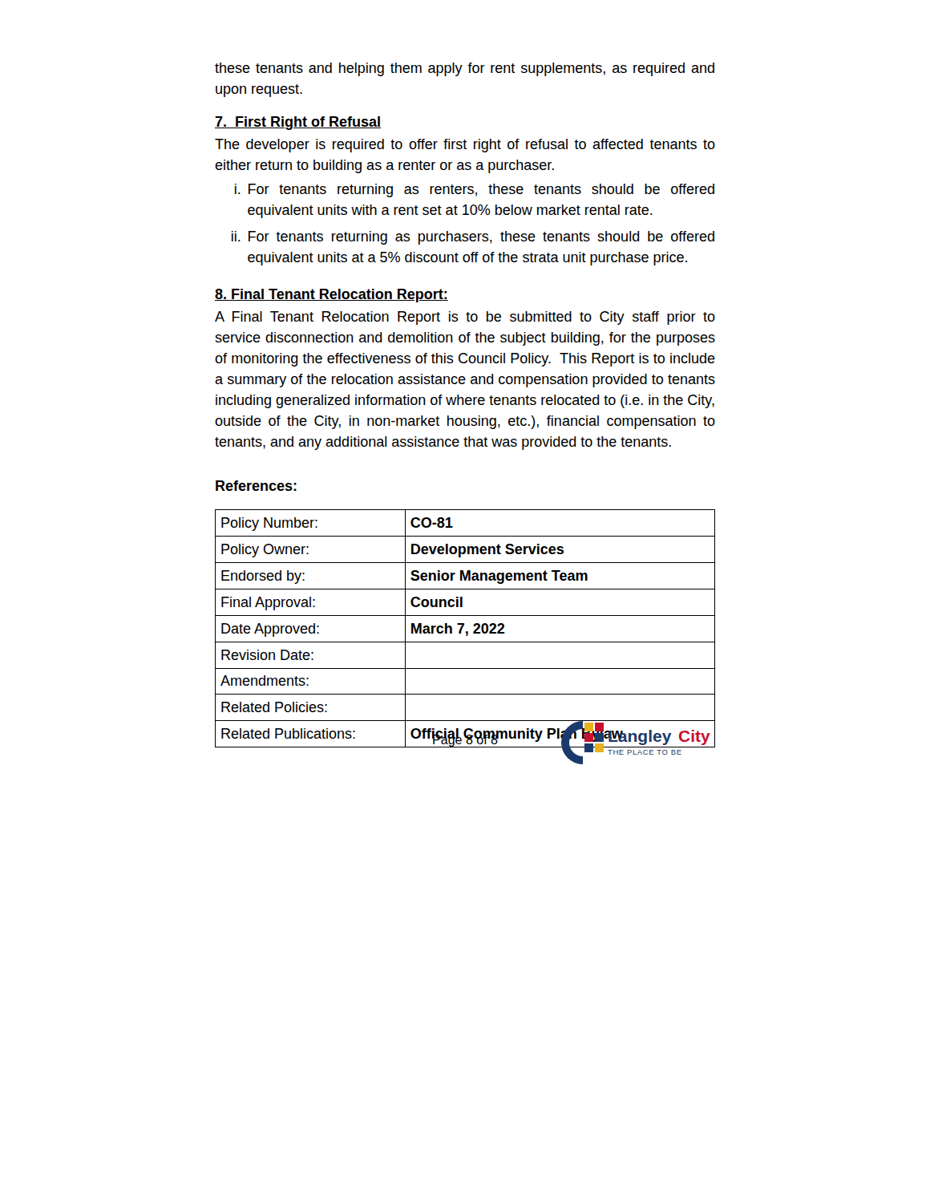these tenants and helping them apply for rent supplements, as required and upon request.
7. First Right of Refusal
The developer is required to offer first right of refusal to affected tenants to either return to building as a renter or as a purchaser.
For tenants returning as renters, these tenants should be offered equivalent units with a rent set at 10% below market rental rate.
For tenants returning as purchasers, these tenants should be offered equivalent units at a 5% discount off of the strata unit purchase price.
8. Final Tenant Relocation Report:
A Final Tenant Relocation Report is to be submitted to City staff prior to service disconnection and demolition of the subject building, for the purposes of monitoring the effectiveness of this Council Policy. This Report is to include a summary of the relocation assistance and compensation provided to tenants including generalized information of where tenants relocated to (i.e. in the City, outside of the City, in non-market housing, etc.), financial compensation to tenants, and any additional assistance that was provided to the tenants.
References:
| Policy Number: | CO-81 |
| Policy Owner: | Development Services |
| Endorsed by: | Senior Management Team |
| Final Approval: | Council |
| Date Approved: | March 7, 2022 |
| Revision Date: | |
| Amendments: | |
| Related Policies: | |
| Related Publications: | Official Community Plan Bylaw |
Page 8 of 8
Langley City THE PLACE TO BE